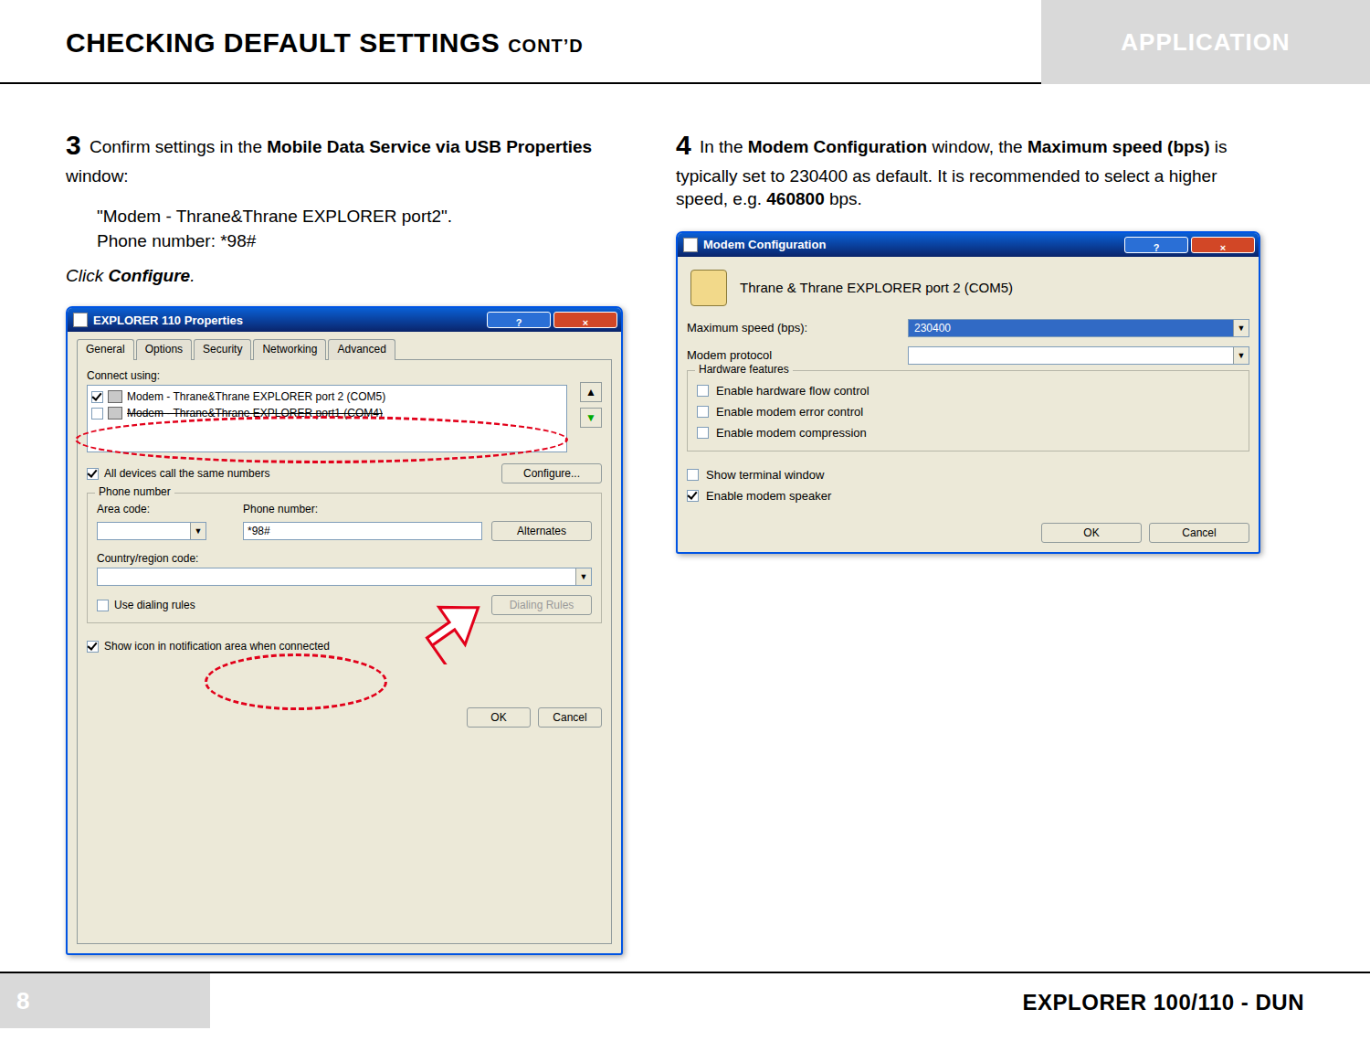CHECKING DEFAULT SETTINGS CONT’D
APPLICATION
3 Confirm settings in the Mobile Data Service via USB Properties window:
"Modem - Thrane&Thrane EXPLORER port2".
Phone number: *98#
Click Configure.
EXPLORER 110 Properties
?
×
General
Options
Security
Networking
Advanced
Connect using:
Modem - Thrane&Thrane EXPLORER port 2 (COM5)
Modem - Thrane&Thrane EXPLORER port1 (COM4)
▲
▼
All devices call the same numbers
Configure...
Phone number
Area code:
Phone number:
▼
*98#
Alternates
Country/region code:
▼
Use dialing rules
Dialing Rules
Show icon in notification area when connected
OK
Cancel
4 In the Modem Configuration window, the Maximum speed (bps) is typically set to 230400 as default. It is recommended to select a higher speed, e.g. 460800 bps.
Modem Configuration
?
×
Thrane & Thrane EXPLORER port 2 (COM5)
Maximum speed (bps):
230400▼
Modem protocol
▼
Hardware features
Enable hardware flow control
Enable modem error control
Enable modem compression
Show terminal window
Enable modem speaker
OK
Cancel
8
EXPLORER 100/110 - DUN